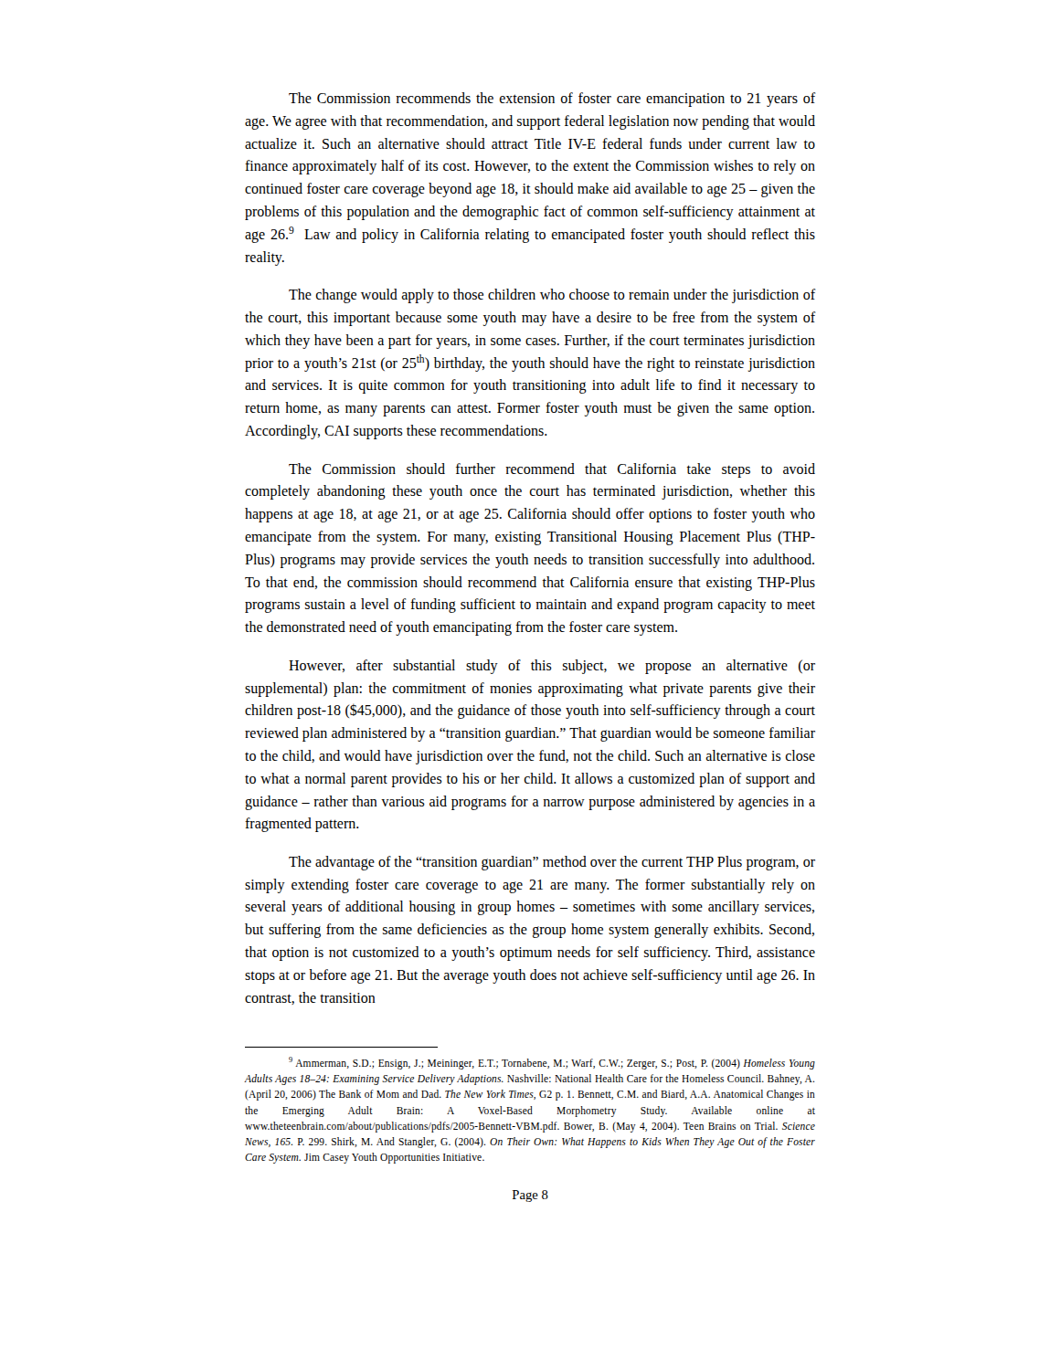The Commission recommends the extension of foster care emancipation to 21 years of age. We agree with that recommendation, and support federal legislation now pending that would actualize it. Such an alternative should attract Title IV-E federal funds under current law to finance approximately half of its cost. However, to the extent the Commission wishes to rely on continued foster care coverage beyond age 18, it should make aid available to age 25 – given the problems of this population and the demographic fact of common self-sufficiency attainment at age 26.9 Law and policy in California relating to emancipated foster youth should reflect this reality.
The change would apply to those children who choose to remain under the jurisdiction of the court, this important because some youth may have a desire to be free from the system of which they have been a part for years, in some cases. Further, if the court terminates jurisdiction prior to a youth’s 21st (or 25th) birthday, the youth should have the right to reinstate jurisdiction and services. It is quite common for youth transitioning into adult life to find it necessary to return home, as many parents can attest. Former foster youth must be given the same option. Accordingly, CAI supports these recommendations.
The Commission should further recommend that California take steps to avoid completely abandoning these youth once the court has terminated jurisdiction, whether this happens at age 18, at age 21, or at age 25. California should offer options to foster youth who emancipate from the system. For many, existing Transitional Housing Placement Plus (THP-Plus) programs may provide services the youth needs to transition successfully into adulthood. To that end, the commission should recommend that California ensure that existing THP-Plus programs sustain a level of funding sufficient to maintain and expand program capacity to meet the demonstrated need of youth emancipating from the foster care system.
However, after substantial study of this subject, we propose an alternative (or supplemental) plan: the commitment of monies approximating what private parents give their children post-18 ($45,000), and the guidance of those youth into self-sufficiency through a court reviewed plan administered by a “transition guardian.” That guardian would be someone familiar to the child, and would have jurisdiction over the fund, not the child. Such an alternative is close to what a normal parent provides to his or her child. It allows a customized plan of support and guidance – rather than various aid programs for a narrow purpose administered by agencies in a fragmented pattern.
The advantage of the “transition guardian” method over the current THP Plus program, or simply extending foster care coverage to age 21 are many. The former substantially rely on several years of additional housing in group homes – sometimes with some ancillary services, but suffering from the same deficiencies as the group home system generally exhibits. Second, that option is not customized to a youth’s optimum needs for self sufficiency. Third, assistance stops at or before age 21. But the average youth does not achieve self-sufficiency until age 26. In contrast, the transition
9 Ammerman, S.D.; Ensign, J.; Meininger, E.T.; Tornabene, M.; Warf, C.W.; Zerger, S.; Post, P. (2004) Homeless Young Adults Ages 18–24: Examining Service Delivery Adaptions. Nashville: National Health Care for the Homeless Council. Bahney, A. (April 20, 2006) The Bank of Mom and Dad. The New York Times, G2 p. 1. Bennett, C.M. and Biard, A.A. Anatomical Changes in the Emerging Adult Brain: A Voxel-Based Morphometry Study. Available online at www.theteenbrain.com/about/publications/pdfs/2005-Bennett-VBM.pdf. Bower, B. (May 4, 2004). Teen Brains on Trial. Science News, 165. P. 299. Shirk, M. And Stangler, G. (2004). On Their Own: What Happens to Kids When They Age Out of the Foster Care System. Jim Casey Youth Opportunities Initiative.
Page 8